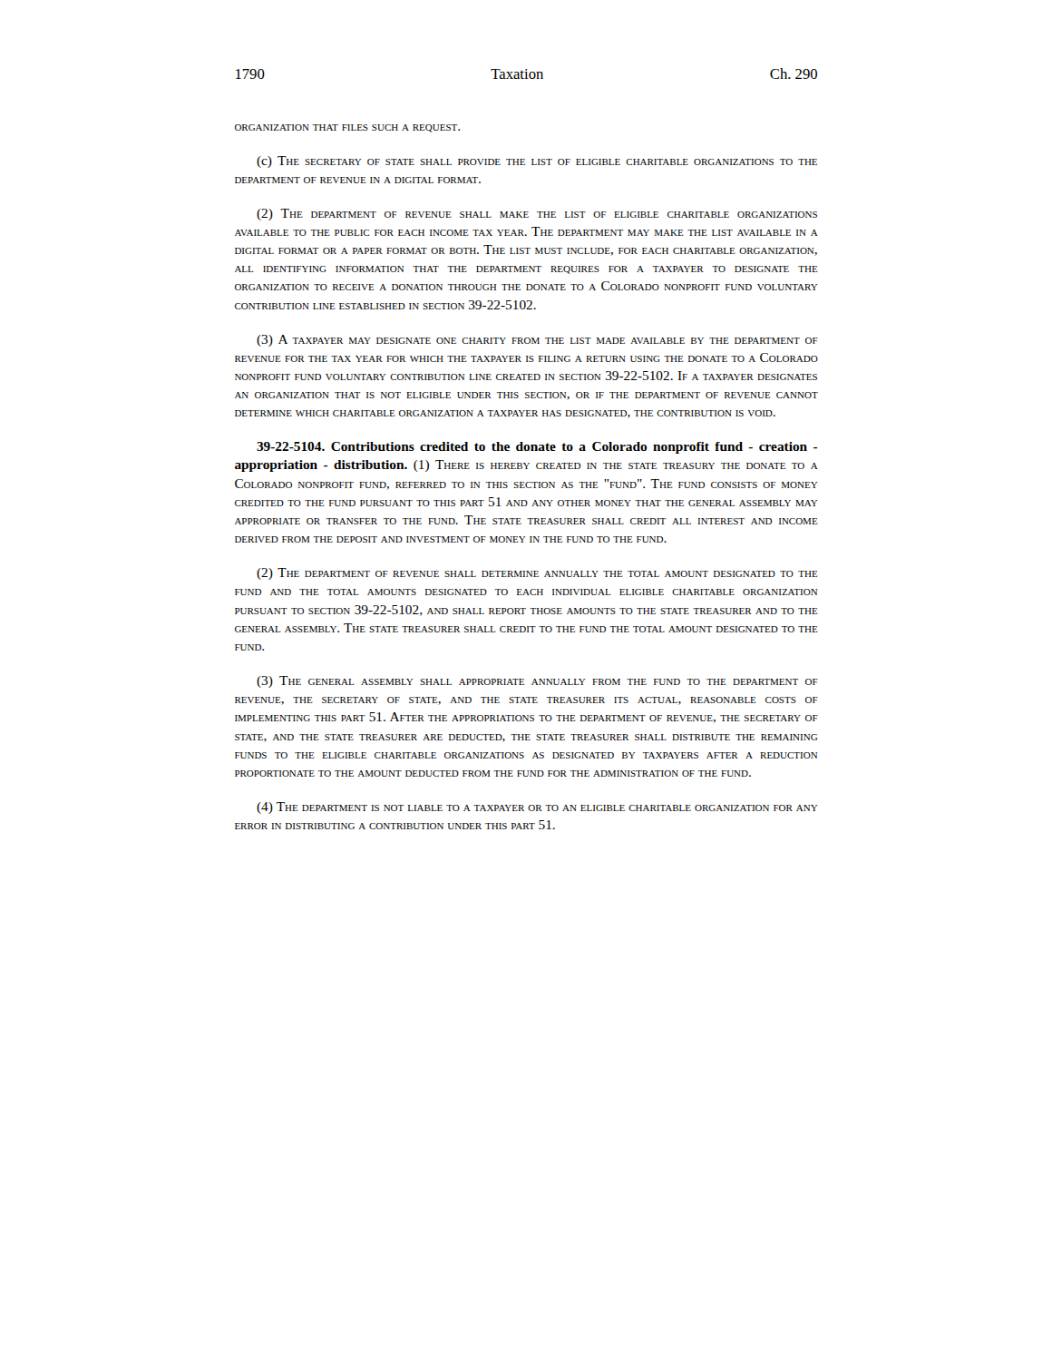1790 Taxation Ch. 290
organization that files such a request.
(c) The secretary of state shall provide the list of eligible charitable organizations to the department of revenue in a digital format.
(2) The department of revenue shall make the list of eligible charitable organizations available to the public for each income tax year. The department may make the list available in a digital format or a paper format or both. The list must include, for each charitable organization, all identifying information that the department requires for a taxpayer to designate the organization to receive a donation through the donate to a Colorado nonprofit fund voluntary contribution line established in section 39-22-5102.
(3) A taxpayer may designate one charity from the list made available by the department of revenue for the tax year for which the taxpayer is filing a return using the donate to a Colorado nonprofit fund voluntary contribution line created in section 39-22-5102. If a taxpayer designates an organization that is not eligible under this section, or if the department of revenue cannot determine which charitable organization a taxpayer has designated, the contribution is void.
39-22-5104. Contributions credited to the donate to a Colorado nonprofit fund - creation - appropriation - distribution. (1) There is hereby created in the state treasury the donate to a Colorado nonprofit fund, referred to in this section as the "fund". The fund consists of money credited to the fund pursuant to this part 51 and any other money that the general assembly may appropriate or transfer to the fund. The state treasurer shall credit all interest and income derived from the deposit and investment of money in the fund to the fund.
(2) The department of revenue shall determine annually the total amount designated to the fund and the total amounts designated to each individual eligible charitable organization pursuant to section 39-22-5102, and shall report those amounts to the state treasurer and to the general assembly. The state treasurer shall credit to the fund the total amount designated to the fund.
(3) The general assembly shall appropriate annually from the fund to the department of revenue, the secretary of state, and the state treasurer its actual, reasonable costs of implementing this part 51. After the appropriations to the department of revenue, the secretary of state, and the state treasurer are deducted, the state treasurer shall distribute the remaining funds to the eligible charitable organizations as designated by taxpayers after a reduction proportionate to the amount deducted from the fund for the administration of the fund.
(4) The department is not liable to a taxpayer or to an eligible charitable organization for any error in distributing a contribution under this part 51.